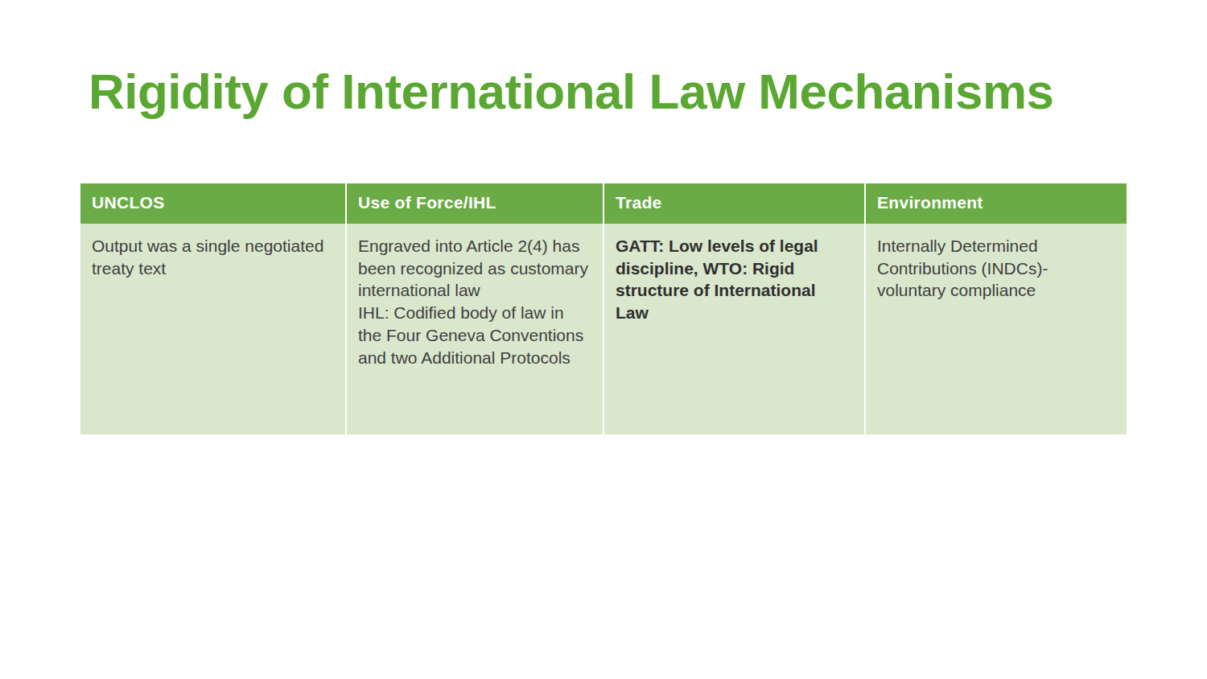Rigidity of International Law Mechanisms
| UNCLOS | Use of Force/IHL | Trade | Environment |
| --- | --- | --- | --- |
| Output was a single negotiated treaty text | Engraved into Article 2(4) has been recognized as customary international law IHL: Codified body of law in the Four Geneva Conventions and two Additional Protocols | GATT: Low levels of legal discipline, WTO: Rigid structure of International Law | Internally Determined Contributions (INDCs)-voluntary compliance |